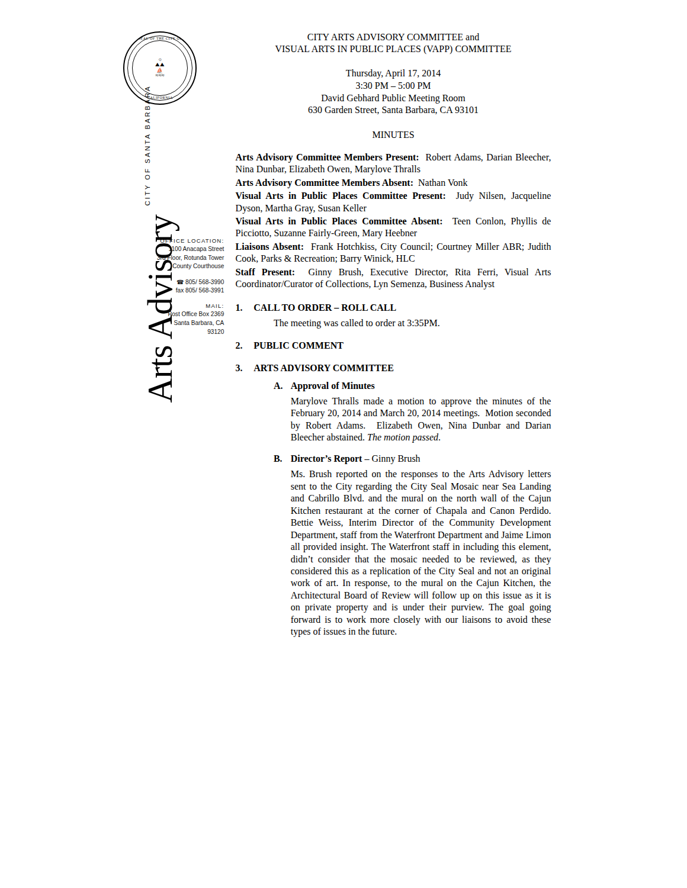SEAL OF THE CITY OF
☼
⛰⛰
⛵
≈≈≈
CALIFORNIA
Arts Advisory
CITY OF SANTA BARBARA
OFFICE LOCATION:
1100 Anacapa Street
3rd Floor, Rotunda Tower
County Courthouse
☎ 805/ 568-3990
fax 805/ 568-3991
MAIL:
Post Office Box 2369
Santa Barbara, CA
93120
CITY ARTS ADVISORY COMMITTEE and
VISUAL ARTS IN PUBLIC PLACES (VAPP) COMMITTEE
Thursday, April 17, 2014
3:30 PM – 5:00 PM
David Gebhard Public Meeting Room
630 Garden Street, Santa Barbara, CA 93101
MINUTES
Arts Advisory Committee Members Present: Robert Adams, Darian Bleecher, Nina Dunbar, Elizabeth Owen, Marylove Thralls
Arts Advisory Committee Members Absent: Nathan Vonk
Visual Arts in Public Places Committee Present: Judy Nilsen, Jacqueline Dyson, Martha Gray, Susan Keller
Visual Arts in Public Places Committee Absent: Teen Conlon, Phyllis de Picciotto, Suzanne Fairly-Green, Mary Heebner
Liaisons Absent: Frank Hotchkiss, City Council; Courtney Miller ABR; Judith Cook, Parks & Recreation; Barry Winick, HLC
Staff Present: Ginny Brush, Executive Director, Rita Ferri, Visual Arts Coordinator/Curator of Collections, Lyn Semenza, Business Analyst
Call to Order – Roll Call
The meeting was called to order at 3:35PM.
Public Comment
Arts Advisory Committee
Approval of Minutes
Marylove Thralls made a motion to approve the minutes of the February 20, 2014 and March 20, 2014 meetings. Motion seconded by Robert Adams. Elizabeth Owen, Nina Dunbar and Darian Bleecher abstained. The motion passed.
Director’s Report – Ginny Brush
Ms. Brush reported on the responses to the Arts Advisory letters sent to the City regarding the City Seal Mosaic near Sea Landing and Cabrillo Blvd. and the mural on the north wall of the Cajun Kitchen restaurant at the corner of Chapala and Canon Perdido. Bettie Weiss, Interim Director of the Community Development Department, staff from the Waterfront Department and Jaime Limon all provided insight. The Waterfront staff in including this element, didn’t consider that the mosaic needed to be reviewed, as they considered this as a replication of the City Seal and not an original work of art. In response, to the mural on the Cajun Kitchen, the Architectural Board of Review will follow up on this issue as it is on private property and is under their purview. The goal going forward is to work more closely with our liaisons to avoid these types of issues in the future.